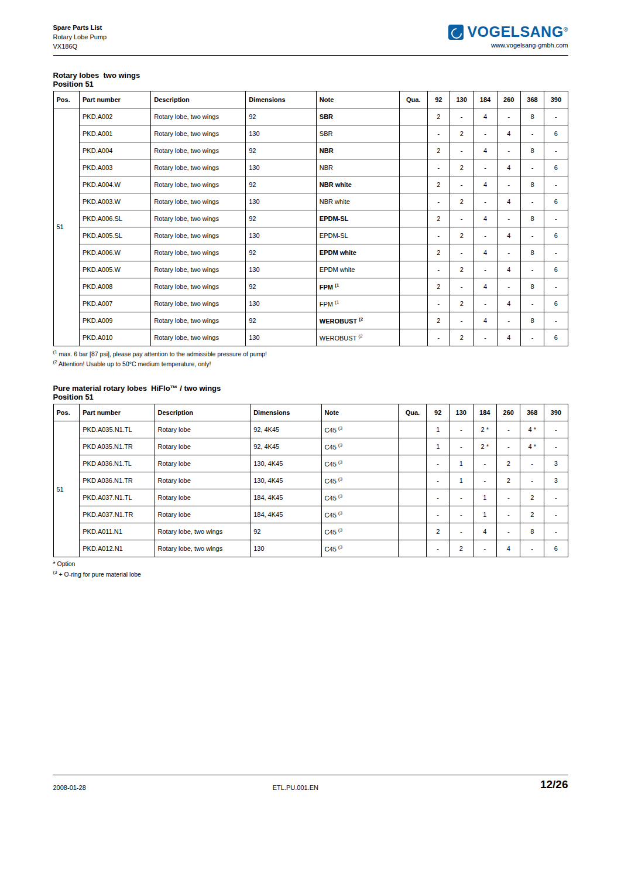Spare Parts List
Rotary Lobe Pump
VX186Q
VOGELSANG®
www.vogelsang-gmbh.com
Rotary lobes two wings
Position 51
| Pos. | Part number | Description | Dimensions | Note | Qua. | 92 | 130 | 184 | 260 | 368 | 390 |
| --- | --- | --- | --- | --- | --- | --- | --- | --- | --- | --- | --- |
| 51 | PKD.A002 | Rotary lobe, two wings | 92 | SBR | | 2 | - | 4 | - | 8 | - |
| PKD.A001 | Rotary lobe, two wings | 130 | SBR | | - | 2 | - | 4 | - | 6 |
| PKD.A004 | Rotary lobe, two wings | 92 | NBR | | 2 | - | 4 | - | 8 | - |
| PKD.A003 | Rotary lobe, two wings | 130 | NBR | | - | 2 | - | 4 | - | 6 |
| PKD.A004.W | Rotary lobe, two wings | 92 | NBR white | | 2 | - | 4 | - | 8 | - |
| PKD.A003.W | Rotary lobe, two wings | 130 | NBR white | | - | 2 | - | 4 | - | 6 |
| PKD.A006.SL | Rotary lobe, two wings | 92 | EPDM-SL | | 2 | - | 4 | - | 8 | - |
| PKD.A005.SL | Rotary lobe, two wings | 130 | EPDM-SL | | - | 2 | - | 4 | - | 6 |
| PKD.A006.W | Rotary lobe, two wings | 92 | EPDM white | | 2 | - | 4 | - | 8 | - |
| PKD.A005.W | Rotary lobe, two wings | 130 | EPDM white | | - | 2 | - | 4 | - | 6 |
| PKD.A008 | Rotary lobe, two wings | 92 | FPM (1 | | 2 | - | 4 | - | 8 | - |
| PKD.A007 | Rotary lobe, two wings | 130 | FPM (1 | | - | 2 | - | 4 | - | 6 |
| PKD.A009 | Rotary lobe, two wings | 92 | WEROBUST (2 | | 2 | - | 4 | - | 8 | - |
| PKD.A010 | Rotary lobe, two wings | 130 | WEROBUST (2 | | - | 2 | - | 4 | - | 6 |
(1 max. 6 bar [87 psi], please pay attention to the admissible pressure of pump!
(2 Attention! Usable up to 50°C medium temperature, only!
Pure material rotary lobes HiFlo™ / two wings
Position 51
| Pos. | Part number | Description | Dimensions | Note | Qua. | 92 | 130 | 184 | 260 | 368 | 390 |
| --- | --- | --- | --- | --- | --- | --- | --- | --- | --- | --- | --- |
| 51 | PKD.A035.N1.TL | Rotary lobe | 92, 4K45 | C45 (3 | | 1 | - | 2 * | - | 4 * | - |
| PKD A035.N1.TR | Rotary lobe | 92, 4K45 | C45 (3 | | 1 | - | 2 * | - | 4 * | - |
| PKD A036.N1.TL | Rotary lobe | 130, 4K45 | C45 (3 | | - | 1 | - | 2 | - | 3 |
| PKD A036.N1.TR | Rotary lobe | 130, 4K45 | C45 (3 | | - | 1 | - | 2 | - | 3 |
| PKD.A037.N1.TL | Rotary lobe | 184, 4K45 | C45 (3 | | - | - | 1 | - | 2 | - |
| PKD.A037.N1.TR | Rotary lobe | 184, 4K45 | C45 (3 | | - | - | 1 | - | 2 | - |
| PKD.A011.N1 | Rotary lobe, two wings | 92 | C45 (3 | | 2 | - | 4 | - | 8 | - |
| PKD.A012.N1 | Rotary lobe, two wings | 130 | C45 (3 | | - | 2 | - | 4 | - | 6 |
* Option
(3 + O-ring for pure material lobe
2008-01-28
ETL.PU.001.EN
12/26